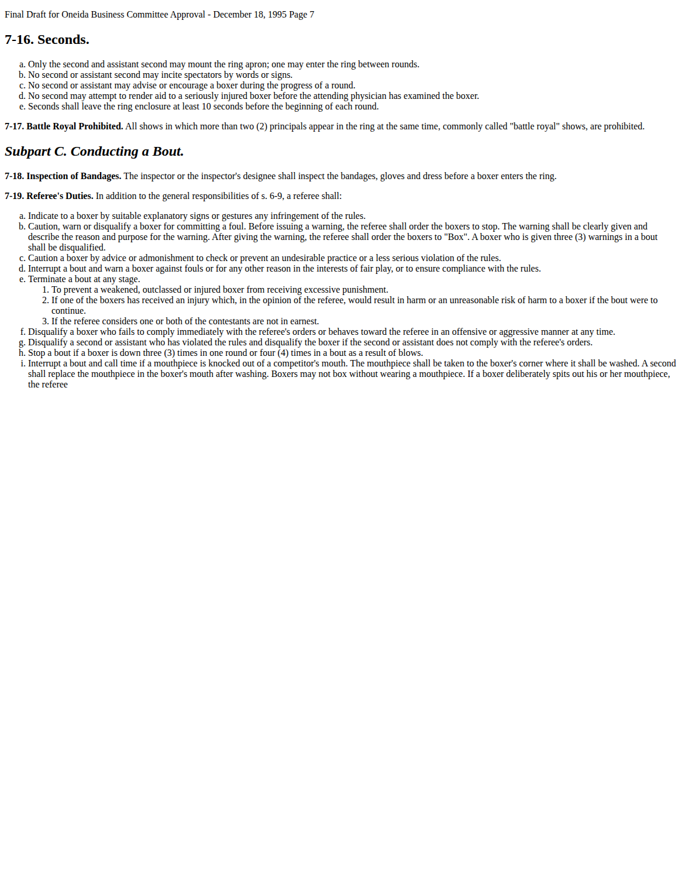Final Draft for Oneida Business Committee Approval - December 18, 1995 Page 7
7-16. Seconds.
Only the second and assistant second may mount the ring apron; one may enter the ring between rounds.
No second or assistant second may incite spectators by words or signs.
No second or assistant may advise or encourage a boxer during the progress of a round.
No second may attempt to render aid to a seriously injured boxer before the attending physician has examined the boxer.
Seconds shall leave the ring enclosure at least 10 seconds before the beginning of each round.
7-17. Battle Royal Prohibited. All shows in which more than two (2) principals appear in the ring at the same time, commonly called "battle royal" shows, are prohibited.
Subpart C. Conducting a Bout.
7-18. Inspection of Bandages. The inspector or the inspector's designee shall inspect the bandages, gloves and dress before a boxer enters the ring.
7-19. Referee's Duties. In addition to the general responsibilities of s. 6-9, a referee shall:
Indicate to a boxer by suitable explanatory signs or gestures any infringement of the rules.
Caution, warn or disqualify a boxer for committing a foul. Before issuing a warning, the referee shall order the boxers to stop. The warning shall be clearly given and describe the reason and purpose for the warning. After giving the warning, the referee shall order the boxers to "Box". A boxer who is given three (3) warnings in a bout shall be disqualified.
Caution a boxer by advice or admonishment to check or prevent an undesirable practice or a less serious violation of the rules.
Interrupt a bout and warn a boxer against fouls or for any other reason in the interests of fair play, or to ensure compliance with the rules.
Terminate a bout at any stage.
To prevent a weakened, outclassed or injured boxer from receiving excessive punishment.
If one of the boxers has received an injury which, in the opinion of the referee, would result in harm or an unreasonable risk of harm to a boxer if the bout were to continue.
If the referee considers one or both of the contestants are not in earnest.
Disqualify a boxer who fails to comply immediately with the referee's orders or behaves toward the referee in an offensive or aggressive manner at any time.
Disqualify a second or assistant who has violated the rules and disqualify the boxer if the second or assistant does not comply with the referee's orders.
Stop a bout if a boxer is down three (3) times in one round or four (4) times in a bout as a result of blows.
Interrupt a bout and call time if a mouthpiece is knocked out of a competitor's mouth. The mouthpiece shall be taken to the boxer's corner where it shall be washed. A second shall replace the mouthpiece in the boxer's mouth after washing. Boxers may not box without wearing a mouthpiece. If a boxer deliberately spits out his or her mouthpiece, the referee